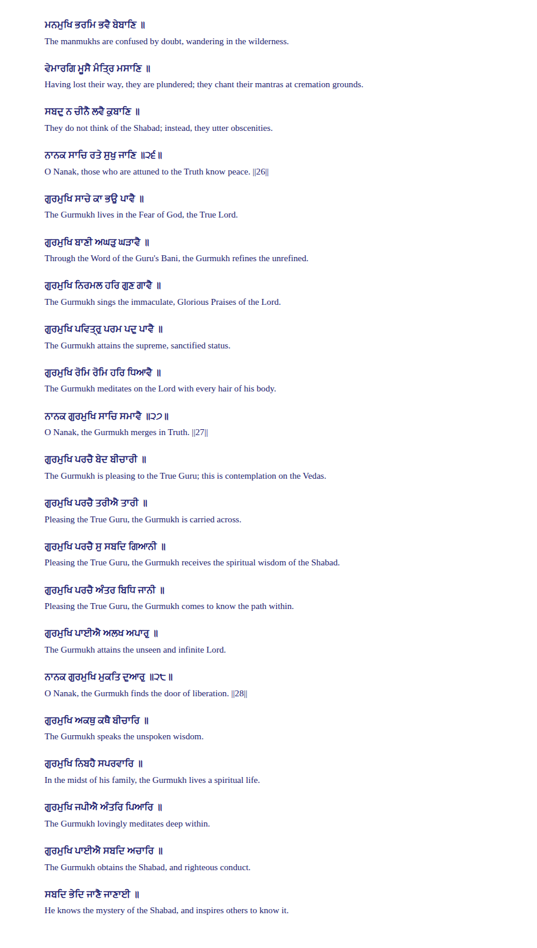ਮਨਮੁਖਿ ਭਰਮਿ ਭਵੈ ਬੇਬਾਣਿ ॥
The manmukhs are confused by doubt, wandering in the wilderness.
ਵੇਮਾਰਗਿ ਮੂਸੈ ਮੰਤ੍ਰਿ ਮਸਾਣਿ ॥
Having lost their way, they are plundered; they chant their mantras at cremation grounds.
ਸਬਦੁ ਨ ਚੀਨੈ ਲਵੈ ਕੁਬਾਣਿ ॥
They do not think of the Shabad; instead, they utter obscenities.
ਨਾਨਕ ਸਾਚਿ ਰਤੇ ਸੁਖੁ ਜਾਣਿ ॥੨੬॥
O Nanak, those who are attuned to the Truth know peace. ||26||
ਗੁਰਮੁਖਿ ਸਾਚੇ ਕਾ ਭਉ ਪਾਵੈ ॥
The Gurmukh lives in the Fear of God, the True Lord.
ਗੁਰਮੁਖਿ ਬਾਣੀ ਅਘੜੁ ਘੜਾਵੈ ॥
Through the Word of the Guru's Bani, the Gurmukh refines the unrefined.
ਗੁਰਮੁਖਿ ਨਿਰਮਲ ਹਰਿ ਗੁਣ ਗਾਵੈ ॥
The Gurmukh sings the immaculate, Glorious Praises of the Lord.
ਗੁਰਮੁਖਿ ਪਵਿਤ੍ਰੁ ਪਰਮ ਪਦੁ ਪਾਵੈ ॥
The Gurmukh attains the supreme, sanctified status.
ਗੁਰਮੁਖਿ ਰੋਮਿ ਰੋਮਿ ਹਰਿ ਧਿਆਵੈ ॥
The Gurmukh meditates on the Lord with every hair of his body.
ਨਾਨਕ ਗੁਰਮੁਖਿ ਸਾਚਿ ਸਮਾਵੈ ॥੨੭॥
O Nanak, the Gurmukh merges in Truth. ||27||
ਗੁਰਮੁਖਿ ਪਰਚੈ ਬੇਦ ਬੀਚਾਰੀ ॥
The Gurmukh is pleasing to the True Guru; this is contemplation on the Vedas.
ਗੁਰਮੁਖਿ ਪਰਚੈ ਤਰੀਐ ਤਾਰੀ ॥
Pleasing the True Guru, the Gurmukh is carried across.
ਗੁਰਮੁਖਿ ਪਰਚੈ ਸੁ ਸਬਦਿ ਗਿਆਨੀ ॥
Pleasing the True Guru, the Gurmukh receives the spiritual wisdom of the Shabad.
ਗੁਰਮੁਖਿ ਪਰਚੈ ਅੰਤਰ ਬਿਧਿ ਜਾਨੀ ॥
Pleasing the True Guru, the Gurmukh comes to know the path within.
ਗੁਰਮੁਖਿ ਪਾਈਐ ਅਲਖ ਅਪਾਰੁ ॥
The Gurmukh attains the unseen and infinite Lord.
ਨਾਨਕ ਗੁਰਮੁਖਿ ਮੁਕਤਿ ਦੁਆਰੁ ॥੨੮॥
O Nanak, the Gurmukh finds the door of liberation. ||28||
ਗੁਰਮੁਖਿ ਅਕਥੁ ਕਥੈ ਬੀਚਾਰਿ ॥
The Gurmukh speaks the unspoken wisdom.
ਗੁਰਮੁਖਿ ਨਿਬਹੈ ਸਪਰਵਾਰਿ ॥
In the midst of his family, the Gurmukh lives a spiritual life.
ਗੁਰਮੁਖਿ ਜਪੀਐ ਅੰਤਰਿ ਪਿਆਰਿ ॥
The Gurmukh lovingly meditates deep within.
ਗੁਰਮੁਖਿ ਪਾਈਐ ਸਬਦਿ ਅਚਾਰਿ ॥
The Gurmukh obtains the Shabad, and righteous conduct.
ਸਬਦਿ ਭੇਦਿ ਜਾਣੈ ਜਾਣਾਈ ॥
He knows the mystery of the Shabad, and inspires others to know it.